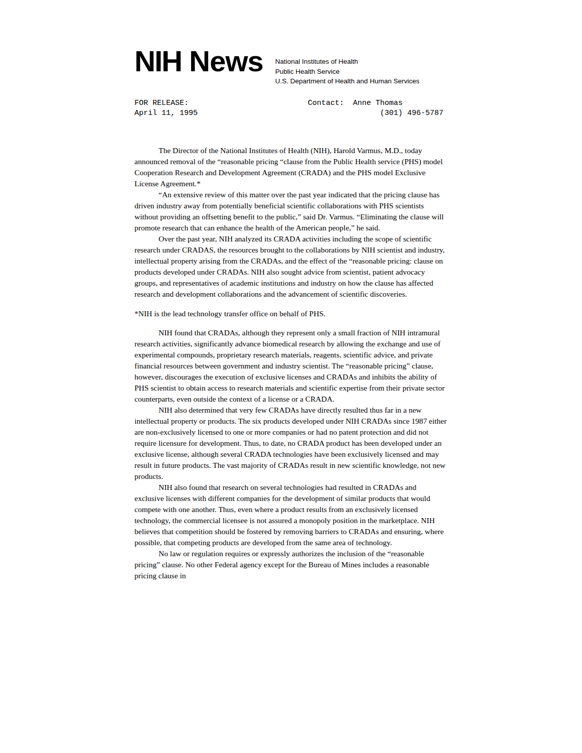NIH News
National Institutes of Health
Public Health Service
U.S. Department of Health and Human Services
FOR RELEASE:
April 11, 1995
Contact: Anne Thomas
(301) 496-5787
The Director of the National Institutes of Health (NIH), Harold Varmus, M.D., today announced removal of the “reasonable pricing “clause from the Public Health service (PHS) model Cooperation Research and Development Agreement (CRADA) and the PHS model Exclusive License Agreement.*
“An extensive review of this matter over the past year indicated that the pricing clause has driven industry away from potentially beneficial scientific collaborations with PHS scientists without providing an offsetting benefit to the public,” said Dr. Varmus. “Eliminating the clause will promote research that can enhance the health of the American people,” he said.
Over the past year, NIH analyzed its CRADA activities including the scope of scientific research under CRADAS, the resources brought to the collaborations by NIH scientist and industry, intellectual property arising from the CRADAs, and the effect of the “reasonable pricing: clause on products developed under CRADAs. NIH also sought advice from scientist, patient advocacy groups, and representatives of academic institutions and industry on how the clause has affected research and development collaborations and the advancement of scientific discoveries.
*NIH is the lead technology transfer office on behalf of PHS.
NIH found that CRADAs, although they represent only a small fraction of NIH intramural research activities, significantly advance biomedical research by allowing the exchange and use of experimental compounds, proprietary research materials, reagents, scientific advice, and private financial resources between government and industry scientist. The “reasonable pricing” clause, however, discourages the execution of exclusive licenses and CRADAs and inhibits the ability of PHS scientist to obtain access to research materials and scientific expertise from their private sector counterparts, even outside the context of a license or a CRADA.
NIH also determined that very few CRADAs have directly resulted thus far in a new intellectual property or products. The six products developed under NIH CRADAs since 1987 either are non-exclusively licensed to one or more companies or had no patent protection and did not require licensure for development. Thus, to date, no CRADA product has been developed under an exclusive license, although several CRADA technologies have been exclusively licensed and may result in future products. The vast majority of CRADAs result in new scientific knowledge, not new products.
NIH also found that research on several technologies had resulted in CRADAs and exclusive licenses with different companies for the development of similar products that would compete with one another. Thus, even where a product results from an exclusively licensed technology, the commercial licensee is not assured a monopoly position in the marketplace. NIH believes that competition should be fostered by removing barriers to CRADAs and ensuring, where possible, that competing products are developed from the same area of technology.
No law or regulation requires or expressly authorizes the inclusion of the “reasonable pricing” clause. No other Federal agency except for the Bureau of Mines includes a reasonable pricing clause in